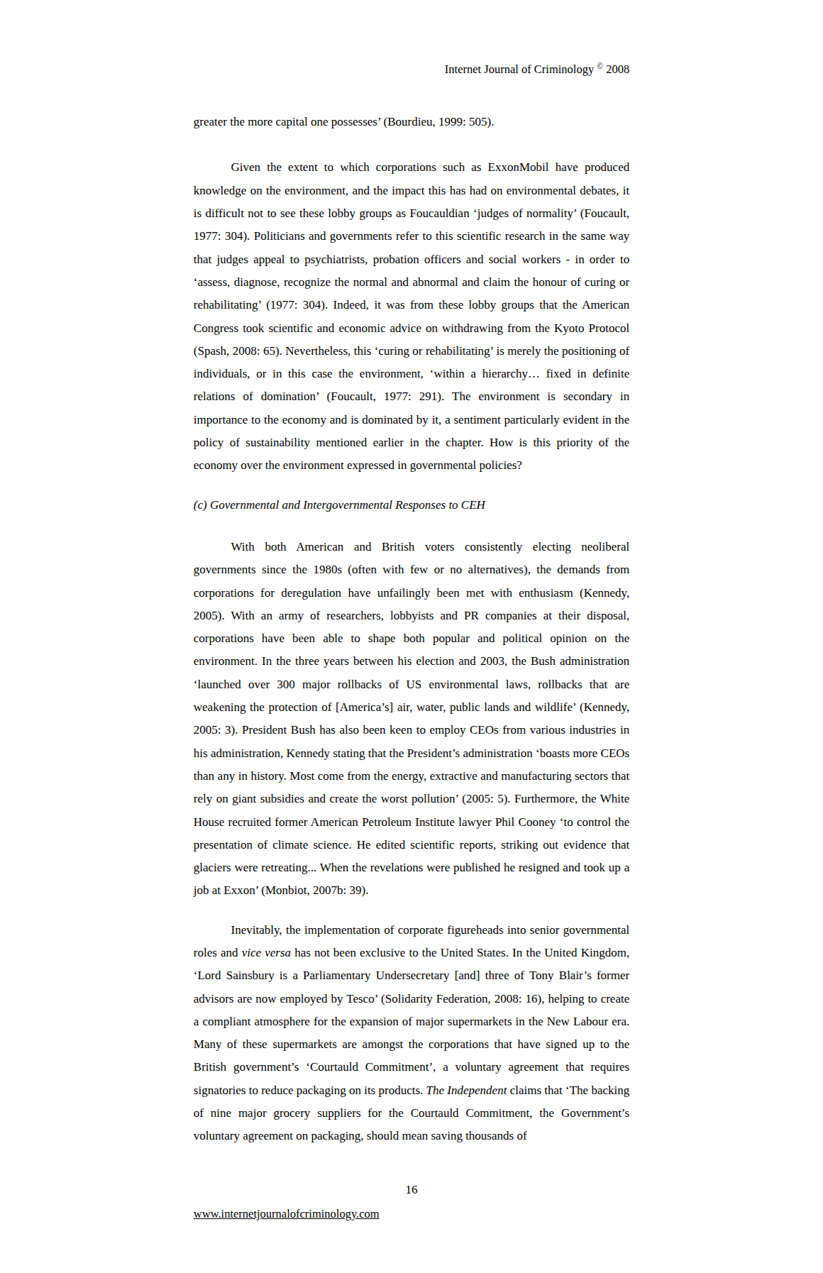Internet Journal of Criminology © 2008
greater the more capital one possesses’ (Bourdieu, 1999: 505).
Given the extent to which corporations such as ExxonMobil have produced knowledge on the environment, and the impact this has had on environmental debates, it is difficult not to see these lobby groups as Foucauldian ‘judges of normality’ (Foucault, 1977: 304). Politicians and governments refer to this scientific research in the same way that judges appeal to psychiatrists, probation officers and social workers - in order to ‘assess, diagnose, recognize the normal and abnormal and claim the honour of curing or rehabilitating’ (1977: 304). Indeed, it was from these lobby groups that the American Congress took scientific and economic advice on withdrawing from the Kyoto Protocol (Spash, 2008: 65). Nevertheless, this ‘curing or rehabilitating’ is merely the positioning of individuals, or in this case the environment, ‘within a hierarchy… fixed in definite relations of domination’ (Foucault, 1977: 291). The environment is secondary in importance to the economy and is dominated by it, a sentiment particularly evident in the policy of sustainability mentioned earlier in the chapter. How is this priority of the economy over the environment expressed in governmental policies?
(c) Governmental and Intergovernmental Responses to CEH
With both American and British voters consistently electing neoliberal governments since the 1980s (often with few or no alternatives), the demands from corporations for deregulation have unfailingly been met with enthusiasm (Kennedy, 2005). With an army of researchers, lobbyists and PR companies at their disposal, corporations have been able to shape both popular and political opinion on the environment. In the three years between his election and 2003, the Bush administration ‘launched over 300 major rollbacks of US environmental laws, rollbacks that are weakening the protection of [America’s] air, water, public lands and wildlife’ (Kennedy, 2005: 3). President Bush has also been keen to employ CEOs from various industries in his administration, Kennedy stating that the President’s administration ‘boasts more CEOs than any in history. Most come from the energy, extractive and manufacturing sectors that rely on giant subsidies and create the worst pollution’ (2005: 5). Furthermore, the White House recruited former American Petroleum Institute lawyer Phil Cooney ‘to control the presentation of climate science. He edited scientific reports, striking out evidence that glaciers were retreating... When the revelations were published he resigned and took up a job at Exxon’ (Monbiot, 2007b: 39).
Inevitably, the implementation of corporate figureheads into senior governmental roles and vice versa has not been exclusive to the United States. In the United Kingdom, ‘Lord Sainsbury is a Parliamentary Undersecretary [and] three of Tony Blair’s former advisors are now employed by Tesco’ (Solidarity Federation, 2008: 16), helping to create a compliant atmosphere for the expansion of major supermarkets in the New Labour era. Many of these supermarkets are amongst the corporations that have signed up to the British government’s ‘Courtauld Commitment’, a voluntary agreement that requires signatories to reduce packaging on its products. The Independent claims that ‘The backing of nine major grocery suppliers for the Courtauld Commitment, the Government’s voluntary agreement on packaging, should mean saving thousands of
16
www.internetjournalofcriminology.com